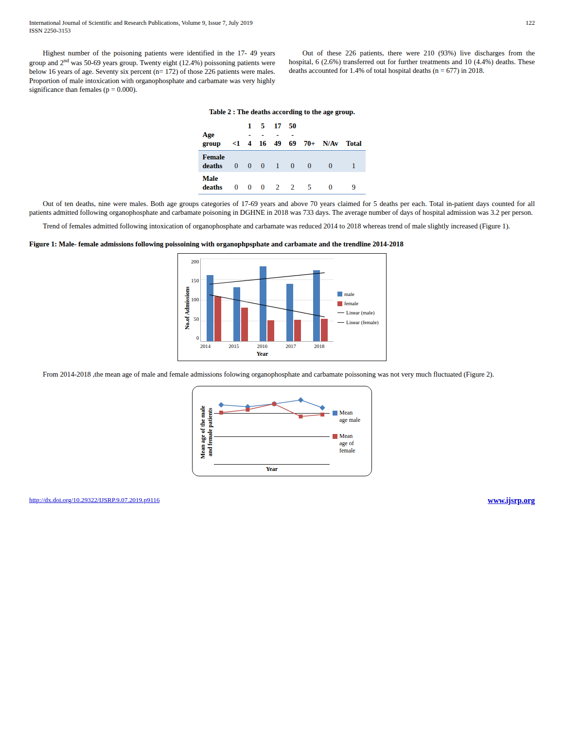International Journal of Scientific and Research Publications, Volume 9, Issue 7, July 2019
ISSN 2250-3153
122
Highest number of the poisoning patients were identified in the 17- 49 years group and 2nd was 50-69 years group. Twenty eight (12.4%) poissoning patients were below 16 years of age. Seventy six percent (n= 172) of those 226 patients were males. Proportion of male intoxication with organophosphate and carbamate was very highly significance than females (p = 0.000).
Out of these 226 patients, there were 210 (93%) live discharges from the hospital, 6 (2.6%) transferred out for further treatments and 10 (4.4%) deaths. These deaths accounted for 1.4% of total hospital deaths (n = 677) in 2018.
Table 2 : The deaths according to the age group.
| Age group | <1 | 1 - 4 | 5 - 16 | 17 - 49 | 50 - 69 | 70+ | N/Av | Total |
| --- | --- | --- | --- | --- | --- | --- | --- | --- |
| Female deaths | 0 | 0 | 0 | 1 | 0 | 0 | 0 | 1 |
| Male deaths | 0 | 0 | 0 | 2 | 2 | 5 | 0 | 9 |
Out of ten deaths, nine were males. Both age groups categories of 17-69 years and above 70 years claimed for 5 deaths per each. Total in-patient days counted for all patients admitted following organophosphate and carbamate poisoning in DGHNE in 2018 was 733 days. The average number of days of hospital admission was 3.2 per person.
Trend of females admitted following intoxication of organophosphate and carbamate was reduced 2014 to 2018 whereas trend of male slightly increased (Figure 1).
Figure 1: Male- female admissions following poissoining with organophpsphate and carbamate and the trendline 2014-2018
No.of Admissions
200 150 100 50 0
2014 2015 2016 2017 2018
Year
male
female
Linear (male)
Linear (female)
From 2014-2018 ,the mean age of male and female admissions folowing organophosphate and carbamate poissoning was not very much fluctuated (Figure 2).
Mean age of the male
and female patients
Year
Mean
age male
Mean
age of
female
http://dx.doi.org/10.29322/IJSRP.9.07.2019.p9116
www.ijsrp.org